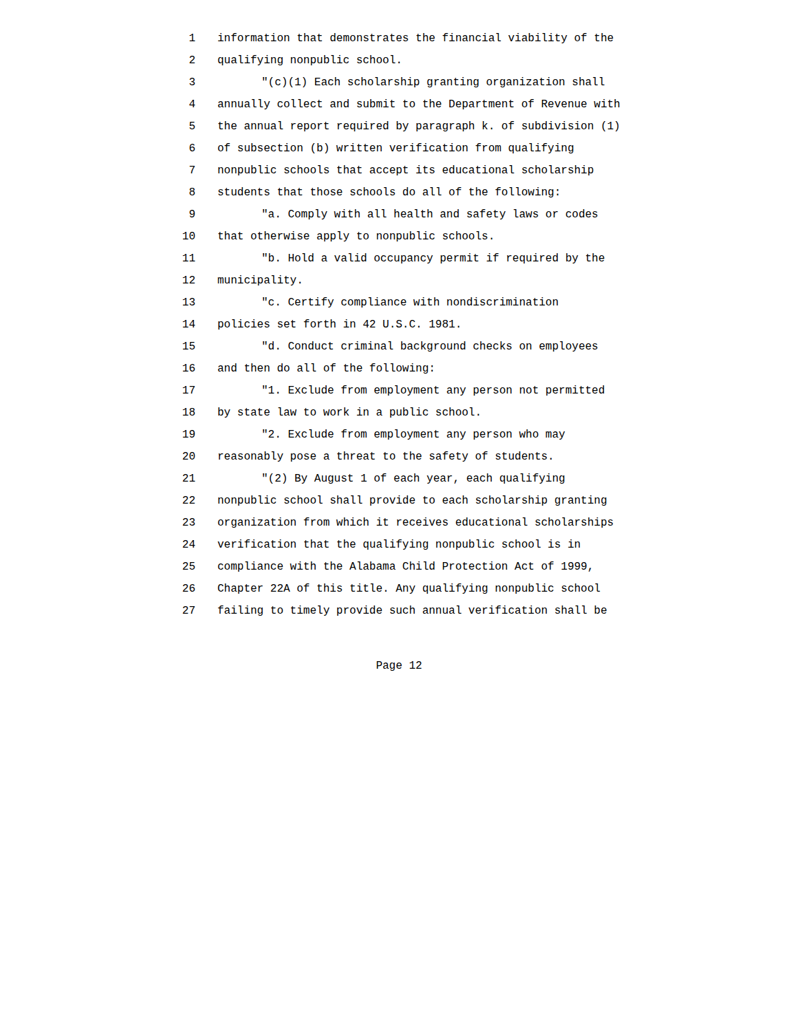information that demonstrates the financial viability of the
qualifying nonpublic school.
"(c)(1) Each scholarship granting organization shall
annually collect and submit to the Department of Revenue with
the annual report required by paragraph k. of subdivision (1)
of subsection (b) written verification from qualifying
nonpublic schools that accept its educational scholarship
students that those schools do all of the following:
"a. Comply with all health and safety laws or codes
that otherwise apply to nonpublic schools.
"b. Hold a valid occupancy permit if required by the
municipality.
"c. Certify compliance with nondiscrimination
policies set forth in 42 U.S.C. 1981.
"d. Conduct criminal background checks on employees
and then do all of the following:
"1. Exclude from employment any person not permitted
by state law to work in a public school.
"2. Exclude from employment any person who may
reasonably pose a threat to the safety of students.
"(2) By August 1 of each year, each qualifying
nonpublic school shall provide to each scholarship granting
organization from which it receives educational scholarships
verification that the qualifying nonpublic school is in
compliance with the Alabama Child Protection Act of 1999,
Chapter 22A of this title. Any qualifying nonpublic school
failing to timely provide such annual verification shall be
Page 12